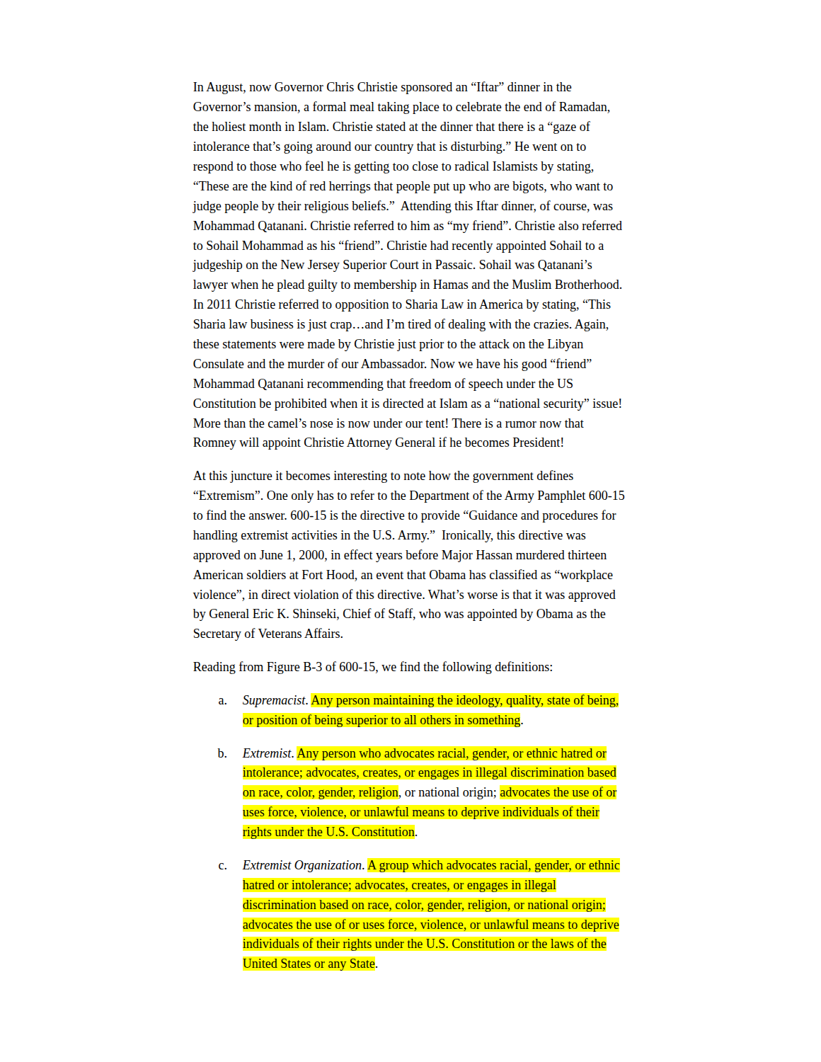In August, now Governor Chris Christie sponsored an “Iftar” dinner in the Governor’s mansion, a formal meal taking place to celebrate the end of Ramadan, the holiest month in Islam. Christie stated at the dinner that there is a “gaze of intolerance that’s going around our country that is disturbing.” He went on to respond to those who feel he is getting too close to radical Islamists by stating, “These are the kind of red herrings that people put up who are bigots, who want to judge people by their religious beliefs.” Attending this Iftar dinner, of course, was Mohammad Qatanani. Christie referred to him as “my friend”. Christie also referred to Sohail Mohammad as his “friend”. Christie had recently appointed Sohail to a judgeship on the New Jersey Superior Court in Passaic. Sohail was Qatanani’s lawyer when he plead guilty to membership in Hamas and the Muslim Brotherhood. In 2011 Christie referred to opposition to Sharia Law in America by stating, “This Sharia law business is just crap…and I’m tired of dealing with the crazies. Again, these statements were made by Christie just prior to the attack on the Libyan Consulate and the murder of our Ambassador. Now we have his good “friend” Mohammad Qatanani recommending that freedom of speech under the US Constitution be prohibited when it is directed at Islam as a “national security” issue! More than the camel’s nose is now under our tent! There is a rumor now that Romney will appoint Christie Attorney General if he becomes President!
At this juncture it becomes interesting to note how the government defines “Extremism”. One only has to refer to the Department of the Army Pamphlet 600-15 to find the answer. 600-15 is the directive to provide “Guidance and procedures for handling extremist activities in the U.S. Army.” Ironically, this directive was approved on June 1, 2000, in effect years before Major Hassan murdered thirteen American soldiers at Fort Hood, an event that Obama has classified as “workplace violence”, in direct violation of this directive. What’s worse is that it was approved by General Eric K. Shinseki, Chief of Staff, who was appointed by Obama as the Secretary of Veterans Affairs.
Reading from Figure B-3 of 600-15, we find the following definitions:
Supremacist. Any person maintaining the ideology, quality, state of being, or position of being superior to all others in something.
Extremist. Any person who advocates racial, gender, or ethnic hatred or intolerance; advocates, creates, or engages in illegal discrimination based on race, color, gender, religion, or national origin; advocates the use of or uses force, violence, or unlawful means to deprive individuals of their rights under the U.S. Constitution.
Extremist Organization. A group which advocates racial, gender, or ethnic hatred or intolerance; advocates, creates, or engages in illegal discrimination based on race, color, gender, religion, or national origin; advocates the use of or uses force, violence, or unlawful means to deprive individuals of their rights under the U.S. Constitution or the laws of the United States or any State.